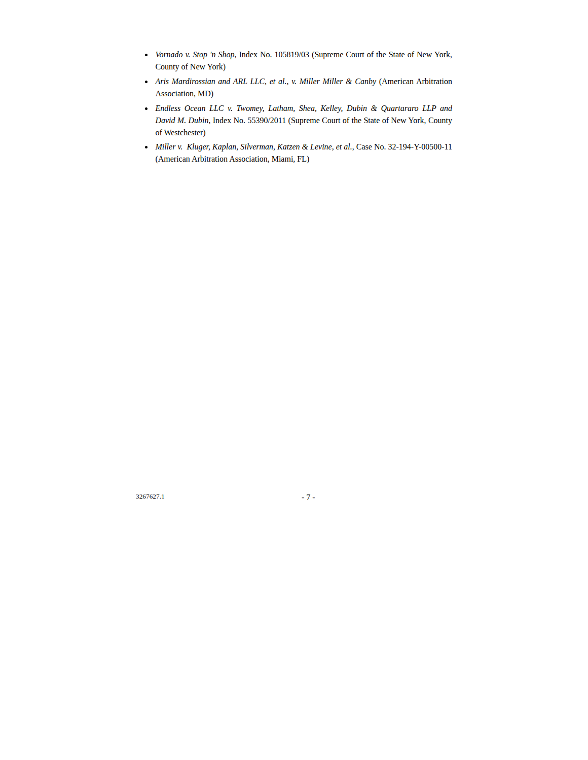Vornado v. Stop 'n Shop, Index No. 105819/03 (Supreme Court of the State of New York, County of New York)
Aris Mardirossian and ARL LLC, et al., v. Miller Miller & Canby (American Arbitration Association, MD)
Endless Ocean LLC v. Twomey, Latham, Shea, Kelley, Dubin & Quartararo LLP and David M. Dubin, Index No. 55390/2011 (Supreme Court of the State of New York, County of Westchester)
Miller v. Kluger, Kaplan, Silverman, Katzen & Levine, et al., Case No. 32-194-Y-00500-11 (American Arbitration Association, Miami, FL)
3267627.1
- 7 -